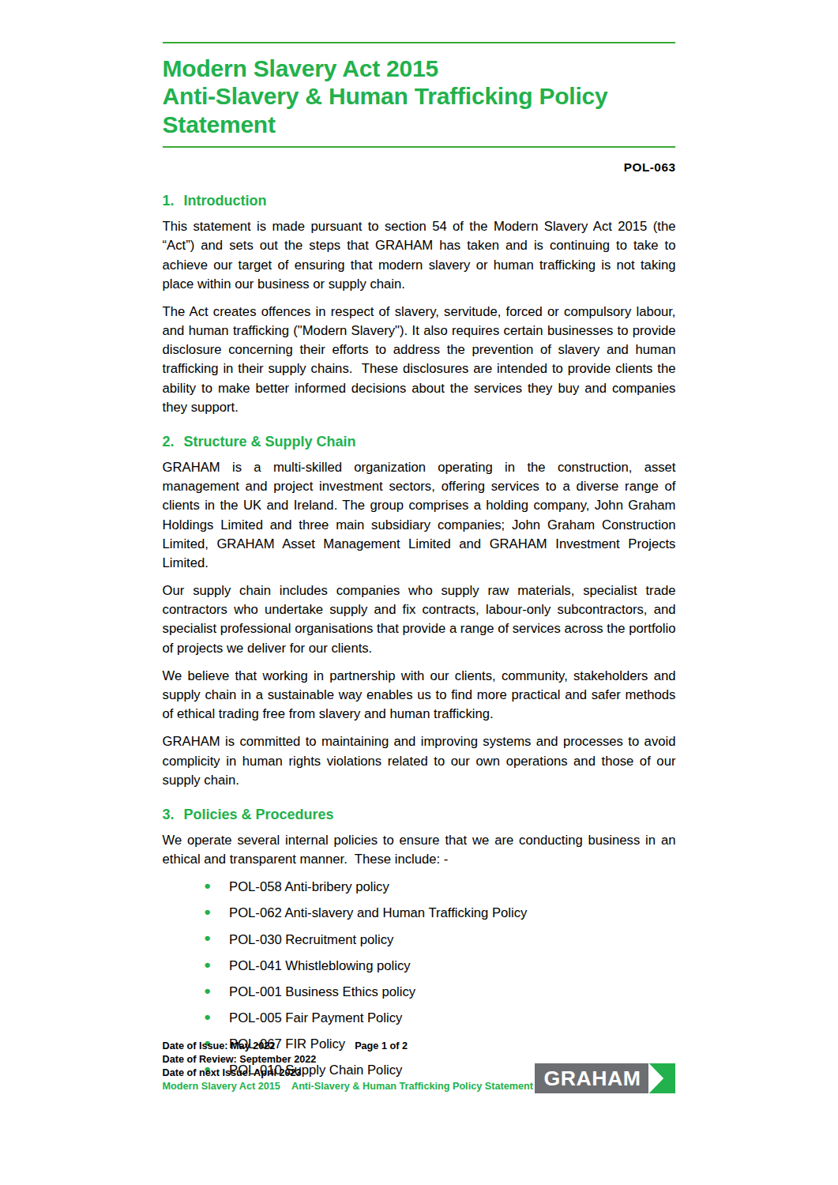Modern Slavery Act 2015
Anti-Slavery & Human Trafficking Policy Statement
POL-063
1. Introduction
This statement is made pursuant to section 54 of the Modern Slavery Act 2015 (the “Act”) and sets out the steps that GRAHAM has taken and is continuing to take to achieve our target of ensuring that modern slavery or human trafficking is not taking place within our business or supply chain.
The Act creates offences in respect of slavery, servitude, forced or compulsory labour, and human trafficking ("Modern Slavery"). It also requires certain businesses to provide disclosure concerning their efforts to address the prevention of slavery and human trafficking in their supply chains. These disclosures are intended to provide clients the ability to make better informed decisions about the services they buy and companies they support.
2. Structure & Supply Chain
GRAHAM is a multi-skilled organization operating in the construction, asset management and project investment sectors, offering services to a diverse range of clients in the UK and Ireland. The group comprises a holding company, John Graham Holdings Limited and three main subsidiary companies; John Graham Construction Limited, GRAHAM Asset Management Limited and GRAHAM Investment Projects Limited.
Our supply chain includes companies who supply raw materials, specialist trade contractors who undertake supply and fix contracts, labour-only subcontractors, and specialist professional organisations that provide a range of services across the portfolio of projects we deliver for our clients.
We believe that working in partnership with our clients, community, stakeholders and supply chain in a sustainable way enables us to find more practical and safer methods of ethical trading free from slavery and human trafficking.
GRAHAM is committed to maintaining and improving systems and processes to avoid complicity in human rights violations related to our own operations and those of our supply chain.
3. Policies & Procedures
We operate several internal policies to ensure that we are conducting business in an ethical and transparent manner. These include: -
POL-058 Anti-bribery policy
POL-062 Anti-slavery and Human Trafficking Policy
POL-030 Recruitment policy
POL-041 Whistleblowing policy
POL-001 Business Ethics policy
POL-005 Fair Payment Policy
POL-067 FIR Policy
POL-010 Supply Chain Policy
Date of Issue: May 2022 Page 1 of 2
Date of Review: September 2022
Date of next Issue: April 2023
Modern Slavery Act 2015 Anti-Slavery & Human Trafficking Policy Statement
GRAHAM